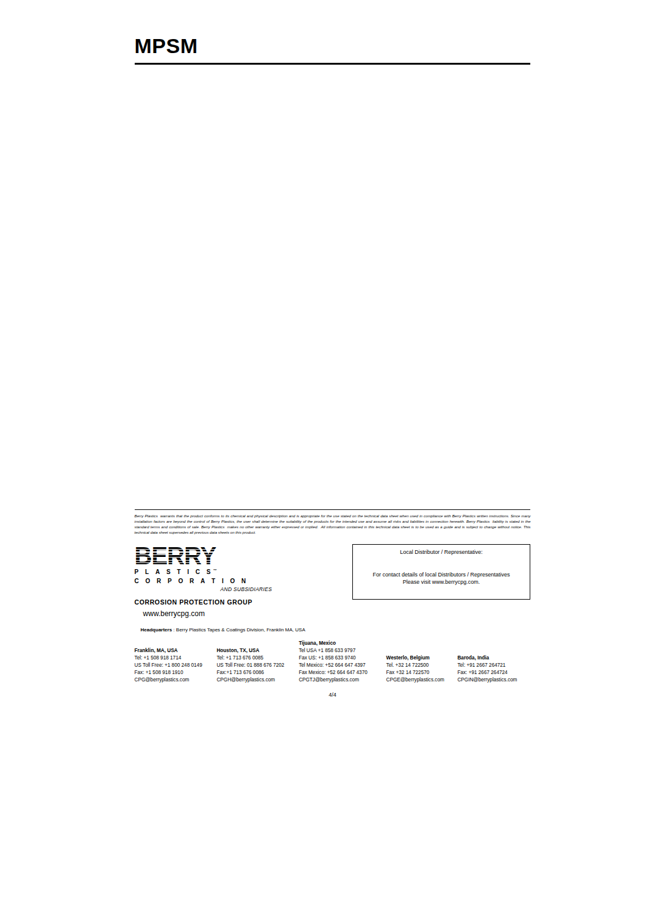MPSM
Berry Plastics warrants that the product conforms to its chemical and physical description and is appropriate for the use stated on the technical data sheet when used in compliance with Berry Plastics written instructions. Since many installation factors are beyond the control of Berry Plastics, the user shall determine the suitability of the products for the intended use and assume all risks and liabilities in connection herewith. Berry Plastics liability is stated in the standard terms and conditions of sale. Berry Plastics makes no other warranty either expressed or implied. All information contained in this technical data sheet is to be used as a guide and is subject to change without notice. This technical data sheet supersedes all previous data sheets on this product.
BERRY
P L A S T I C S™
C O R P O R A T I O N
AND SUBSIDIARIES
CORROSION PROTECTION GROUP
www.berrycpg.com
Local Distributor / Representative:
For contact details of local Distributors / Representatives
Please visit www.berrycpg.com.
Headquarters : Berry Plastics Tapes & Coatings Division, Franklin MA, USA
| | | Tijuana, Mexico | | |
| Franklin, MA, USA | Houston, TX, USA | Tel USA +1 858 633 9797 | | |
| Tel: +1 508 918 1714 | Tel: +1 713 676 0085 | Fax US: +1 858 633 9740 | Westerlo, Belgium | Baroda, India |
| US Toll Free: +1 800 248 0149 | US Toll Free: 01 888 676 7202 | Tel Mexico: +52 664 647 4397 | Tel. +32 14 722500 | Tel: +91 2667 264721 |
| Fax: +1 508 918 1910 | Fax:+1 713 676 0086 | Fax Mexico: +52 664 647 4370 | Fax +32 14 722570 | Fax: +91 2667 264724 |
| CPG@berryplastics.com | CPGH@berryplastics.com | CPGTJ@berryplastics.com | CPGE@berryplastics.com | CPGIN@berryplastics.com |
4/4